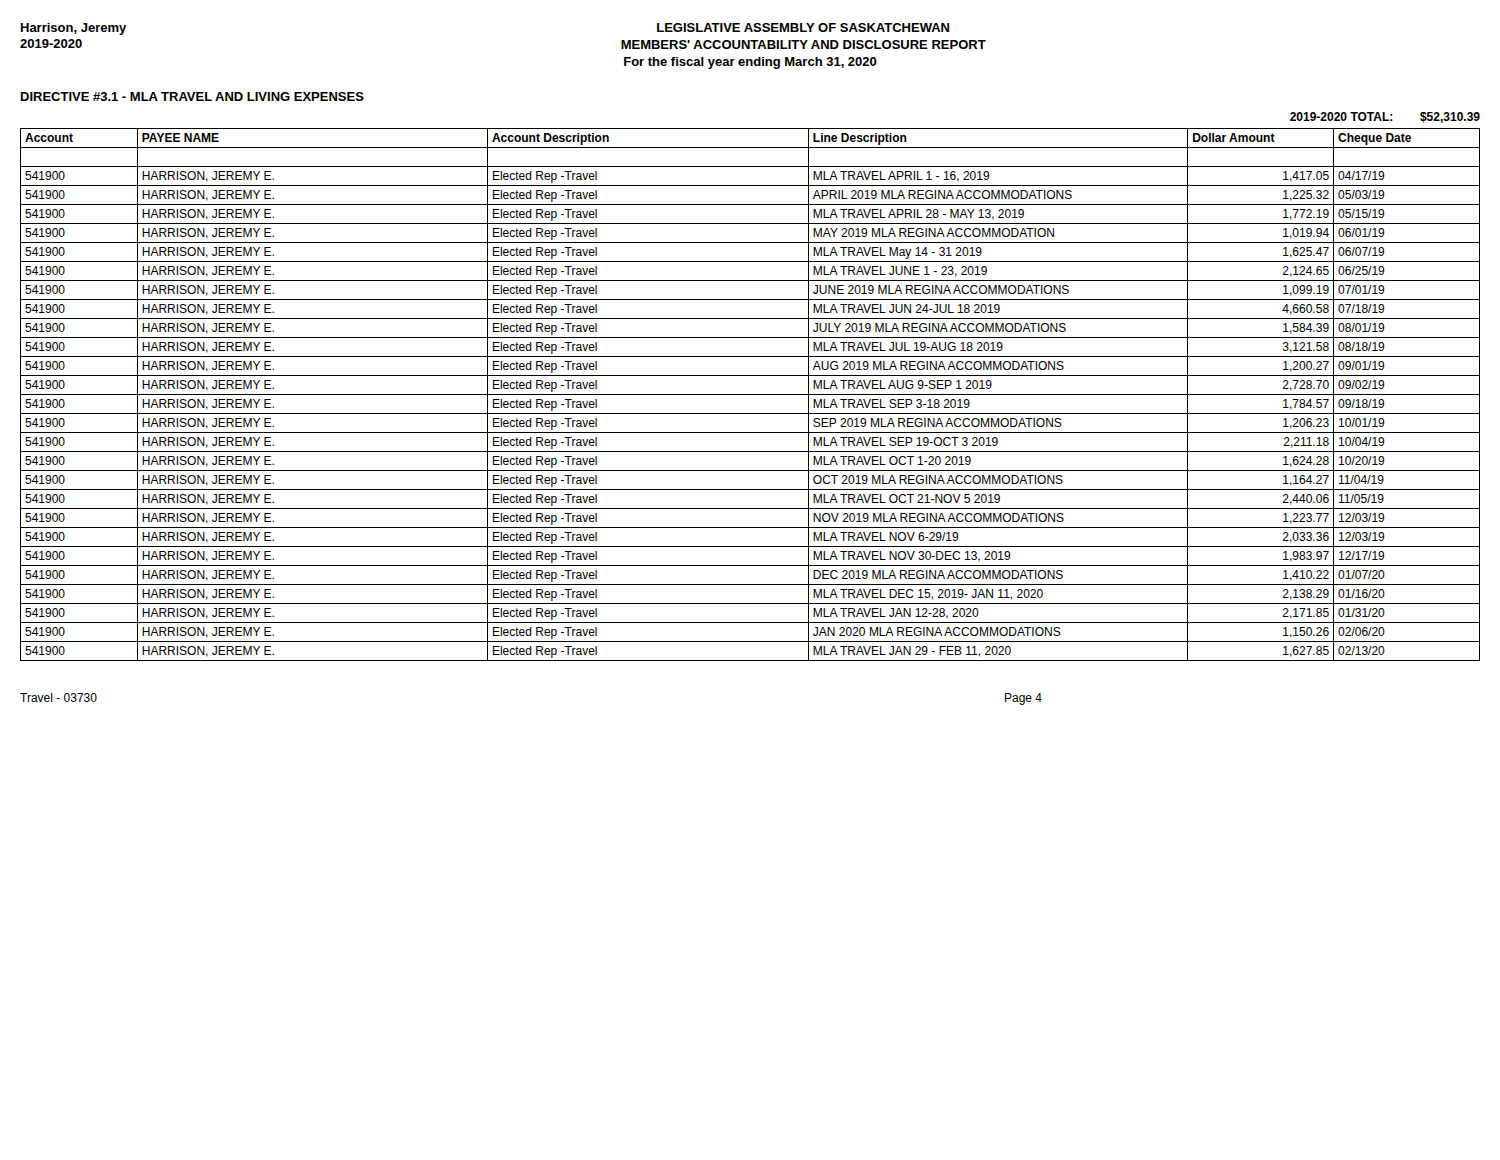Harrison, Jeremy
2019-2020
LEGISLATIVE ASSEMBLY OF SASKATCHEWAN
MEMBERS' ACCOUNTABILITY AND DISCLOSURE REPORT
For the fiscal year ending March 31, 2020
DIRECTIVE #3.1 - MLA TRAVEL AND LIVING EXPENSES
2019-2020 TOTAL: $52,310.39
| Account | PAYEE NAME | Account Description | Line Description | Dollar Amount | Cheque Date |
| --- | --- | --- | --- | --- | --- |
| 541900 | HARRISON, JEREMY E. | Elected Rep -Travel | MLA TRAVEL APRIL 1 - 16, 2019 | 1,417.05 | 04/17/19 |
| 541900 | HARRISON, JEREMY E. | Elected Rep -Travel | APRIL 2019 MLA REGINA ACCOMMODATIONS | 1,225.32 | 05/03/19 |
| 541900 | HARRISON, JEREMY E. | Elected Rep -Travel | MLA TRAVEL APRIL 28 - MAY 13, 2019 | 1,772.19 | 05/15/19 |
| 541900 | HARRISON, JEREMY E. | Elected Rep -Travel | MAY 2019 MLA REGINA ACCOMMODATION | 1,019.94 | 06/01/19 |
| 541900 | HARRISON, JEREMY E. | Elected Rep -Travel | MLA TRAVEL May 14 - 31 2019 | 1,625.47 | 06/07/19 |
| 541900 | HARRISON, JEREMY E. | Elected Rep -Travel | MLA TRAVEL JUNE 1 - 23, 2019 | 2,124.65 | 06/25/19 |
| 541900 | HARRISON, JEREMY E. | Elected Rep -Travel | JUNE 2019 MLA REGINA ACCOMMODATIONS | 1,099.19 | 07/01/19 |
| 541900 | HARRISON, JEREMY E. | Elected Rep -Travel | MLA TRAVEL JUN 24-JUL 18 2019 | 4,660.58 | 07/18/19 |
| 541900 | HARRISON, JEREMY E. | Elected Rep -Travel | JULY 2019 MLA REGINA ACCOMMODATIONS | 1,584.39 | 08/01/19 |
| 541900 | HARRISON, JEREMY E. | Elected Rep -Travel | MLA TRAVEL JUL 19-AUG 18 2019 | 3,121.58 | 08/18/19 |
| 541900 | HARRISON, JEREMY E. | Elected Rep -Travel | AUG 2019 MLA REGINA ACCOMMODATIONS | 1,200.27 | 09/01/19 |
| 541900 | HARRISON, JEREMY E. | Elected Rep -Travel | MLA TRAVEL AUG 9-SEP 1 2019 | 2,728.70 | 09/02/19 |
| 541900 | HARRISON, JEREMY E. | Elected Rep -Travel | MLA TRAVEL SEP 3-18 2019 | 1,784.57 | 09/18/19 |
| 541900 | HARRISON, JEREMY E. | Elected Rep -Travel | SEP 2019 MLA REGINA ACCOMMODATIONS | 1,206.23 | 10/01/19 |
| 541900 | HARRISON, JEREMY E. | Elected Rep -Travel | MLA TRAVEL SEP 19-OCT 3 2019 | 2,211.18 | 10/04/19 |
| 541900 | HARRISON, JEREMY E. | Elected Rep -Travel | MLA TRAVEL OCT 1-20 2019 | 1,624.28 | 10/20/19 |
| 541900 | HARRISON, JEREMY E. | Elected Rep -Travel | OCT 2019 MLA REGINA ACCOMMODATIONS | 1,164.27 | 11/04/19 |
| 541900 | HARRISON, JEREMY E. | Elected Rep -Travel | MLA TRAVEL OCT 21-NOV 5 2019 | 2,440.06 | 11/05/19 |
| 541900 | HARRISON, JEREMY E. | Elected Rep -Travel | NOV 2019 MLA REGINA ACCOMMODATIONS | 1,223.77 | 12/03/19 |
| 541900 | HARRISON, JEREMY E. | Elected Rep -Travel | MLA TRAVEL NOV 6-29/19 | 2,033.36 | 12/03/19 |
| 541900 | HARRISON, JEREMY E. | Elected Rep -Travel | MLA TRAVEL NOV 30-DEC 13, 2019 | 1,983.97 | 12/17/19 |
| 541900 | HARRISON, JEREMY E. | Elected Rep -Travel | DEC 2019 MLA REGINA ACCOMMODATIONS | 1,410.22 | 01/07/20 |
| 541900 | HARRISON, JEREMY E. | Elected Rep -Travel | MLA TRAVEL DEC 15, 2019- JAN 11, 2020 | 2,138.29 | 01/16/20 |
| 541900 | HARRISON, JEREMY E. | Elected Rep -Travel | MLA TRAVEL JAN 12-28, 2020 | 2,171.85 | 01/31/20 |
| 541900 | HARRISON, JEREMY E. | Elected Rep -Travel | JAN 2020 MLA REGINA ACCOMMODATIONS | 1,150.26 | 02/06/20 |
| 541900 | HARRISON, JEREMY E. | Elected Rep -Travel | MLA TRAVEL JAN 29 - FEB 11, 2020 | 1,627.85 | 02/13/20 |
Travel - 03730
Page 4